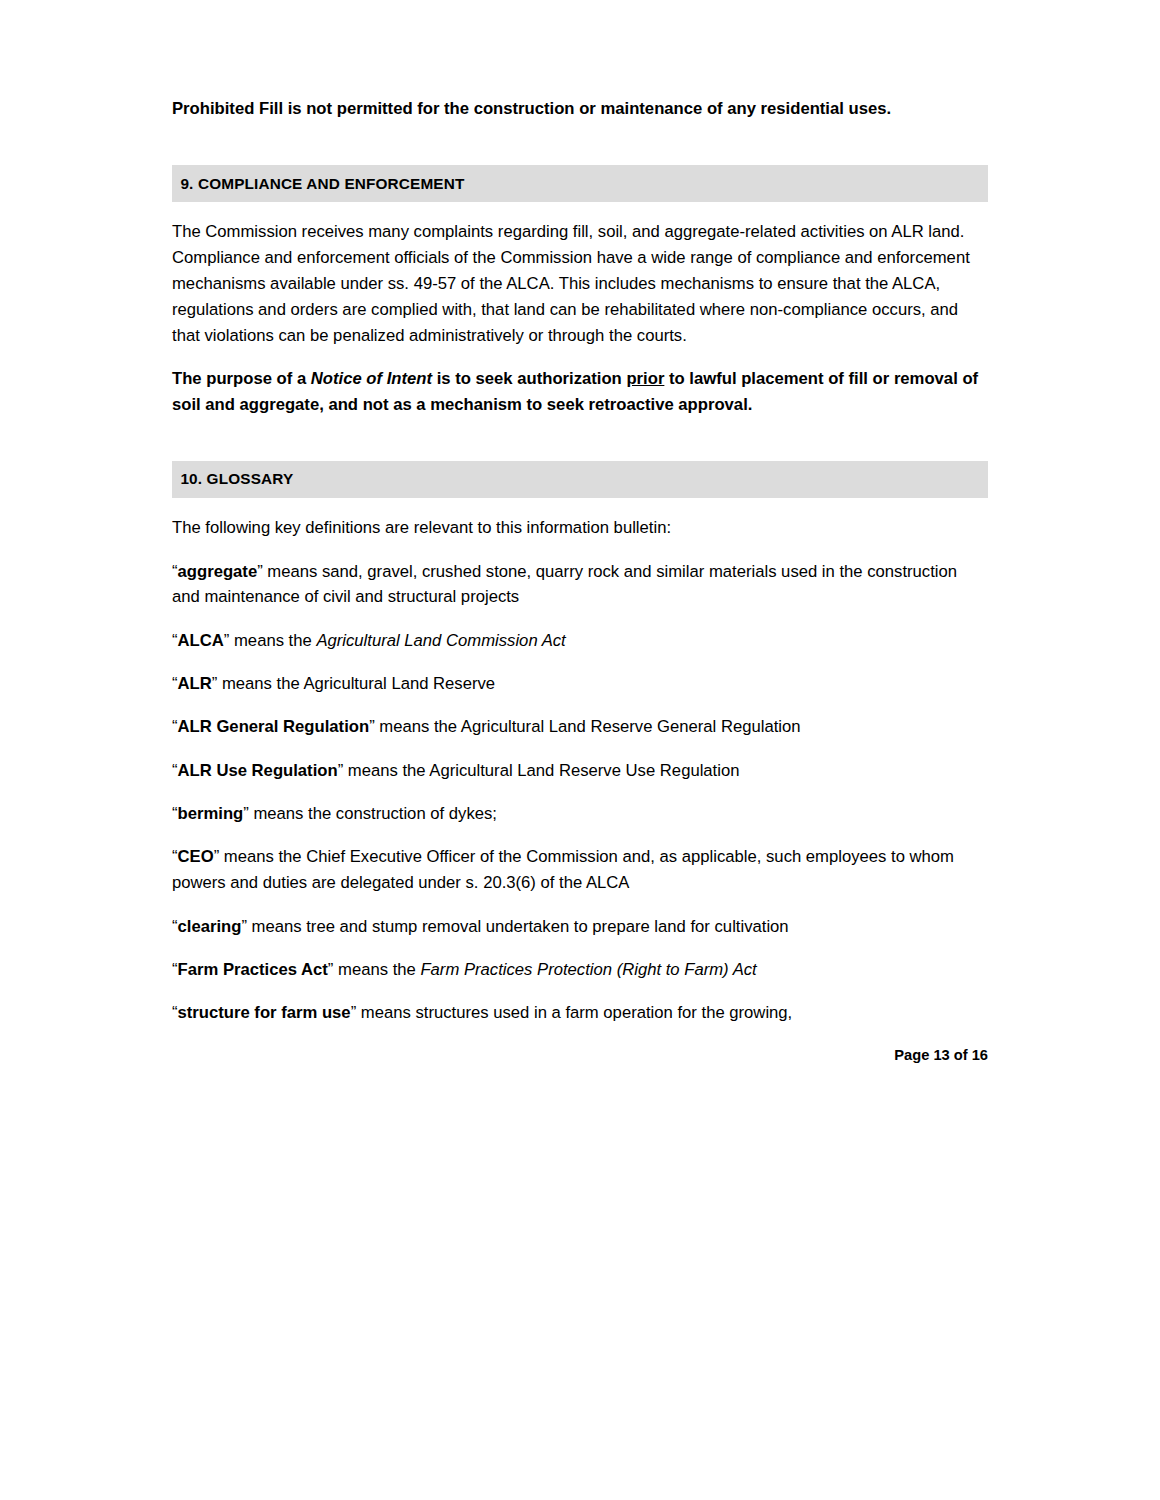Prohibited Fill is not permitted for the construction or maintenance of any residential uses.
9. COMPLIANCE AND ENFORCEMENT
The Commission receives many complaints regarding fill, soil, and aggregate-related activities on ALR land. Compliance and enforcement officials of the Commission have a wide range of compliance and enforcement mechanisms available under ss. 49-57 of the ALCA. This includes mechanisms to ensure that the ALCA, regulations and orders are complied with, that land can be rehabilitated where non-compliance occurs, and that violations can be penalized administratively or through the courts.
The purpose of a Notice of Intent is to seek authorization prior to lawful placement of fill or removal of soil and aggregate, and not as a mechanism to seek retroactive approval.
10. GLOSSARY
The following key definitions are relevant to this information bulletin:
“aggregate” means sand, gravel, crushed stone, quarry rock and similar materials used in the construction and maintenance of civil and structural projects
“ALCA” means the Agricultural Land Commission Act
“ALR” means the Agricultural Land Reserve
“ALR General Regulation” means the Agricultural Land Reserve General Regulation
“ALR Use Regulation” means the Agricultural Land Reserve Use Regulation
“berming” means the construction of dykes;
“CEO” means the Chief Executive Officer of the Commission and, as applicable, such employees to whom powers and duties are delegated under s. 20.3(6) of the ALCA
“clearing” means tree and stump removal undertaken to prepare land for cultivation
“Farm Practices Act” means the Farm Practices Protection (Right to Farm) Act
“structure for farm use” means structures used in a farm operation for the growing,
Page 13 of 16